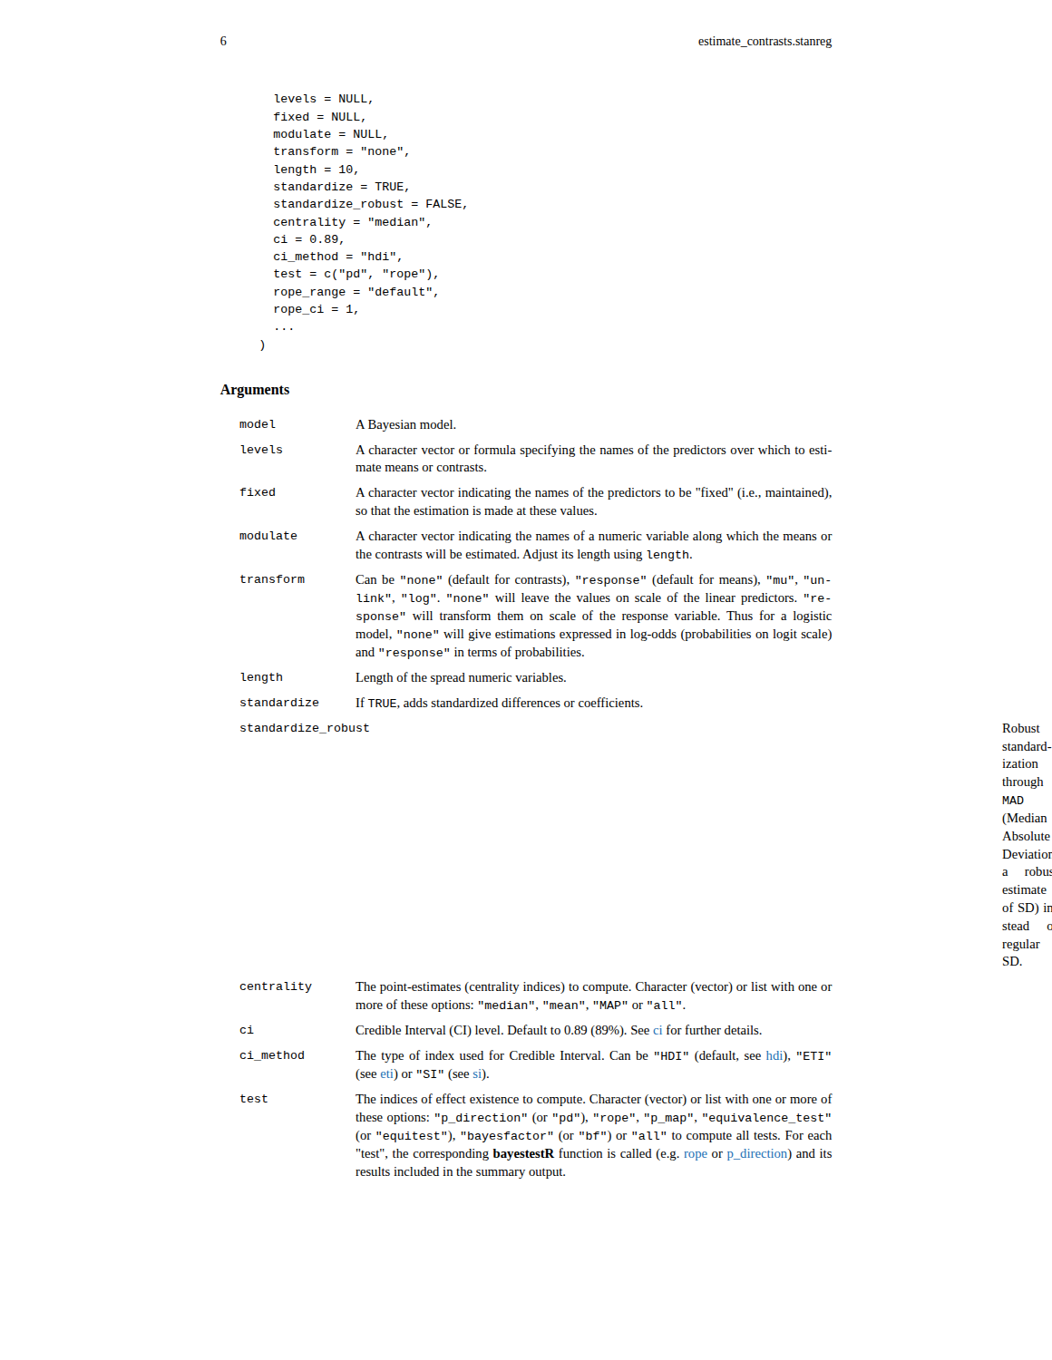6 estimate_contrasts.stanreg
  levels = NULL,
  fixed = NULL,
  modulate = NULL,
  transform = "none",
  length = 10,
  standardize = TRUE,
  standardize_robust = FALSE,
  centrality = "median",
  ci = 0.89,
  ci_method = "hdi",
  test = c("pd", "rope"),
  rope_range = "default",
  rope_ci = 1,
  ...
)
Arguments
model
A Bayesian model.
levels
A character vector or formula specifying the names of the predictors over which to estimate means or contrasts.
fixed
A character vector indicating the names of the predictors to be "fixed" (i.e., maintained), so that the estimation is made at these values.
modulate
A character vector indicating the names of a numeric variable along which the means or the contrasts will be estimated. Adjust its length using length.
transform
Can be "none" (default for contrasts), "response" (default for means), "mu", "unlink", "log". "none" will leave the values on scale of the linear predictors. "response" will transform them on scale of the response variable. Thus for a logistic model, "none" will give estimations expressed in log-odds (probabilities on logit scale) and "response" in terms of probabilities.
length
Length of the spread numeric variables.
standardize
If TRUE, adds standardized differences or coefficients.
standardize_robust
Robust standardization through MAD (Median Absolute Deviation, a robust estimate of SD) instead of regular SD.
centrality
The point-estimates (centrality indices) to compute. Character (vector) or list with one or more of these options: "median", "mean", "MAP" or "all".
ci
Credible Interval (CI) level. Default to 0.89 (89%). See ci for further details.
ci_method
The type of index used for Credible Interval. Can be "HDI" (default, see hdi), "ETI" (see eti) or "SI" (see si).
test
The indices of effect existence to compute. Character (vector) or list with one or more of these options: "p_direction" (or "pd"), "rope", "p_map", "equivalence_test" (or "equitest"), "bayesfactor" (or "bf") or "all" to compute all tests. For each "test", the corresponding bayestestR function is called (e.g. rope or p_direction) and its results included in the summary output.